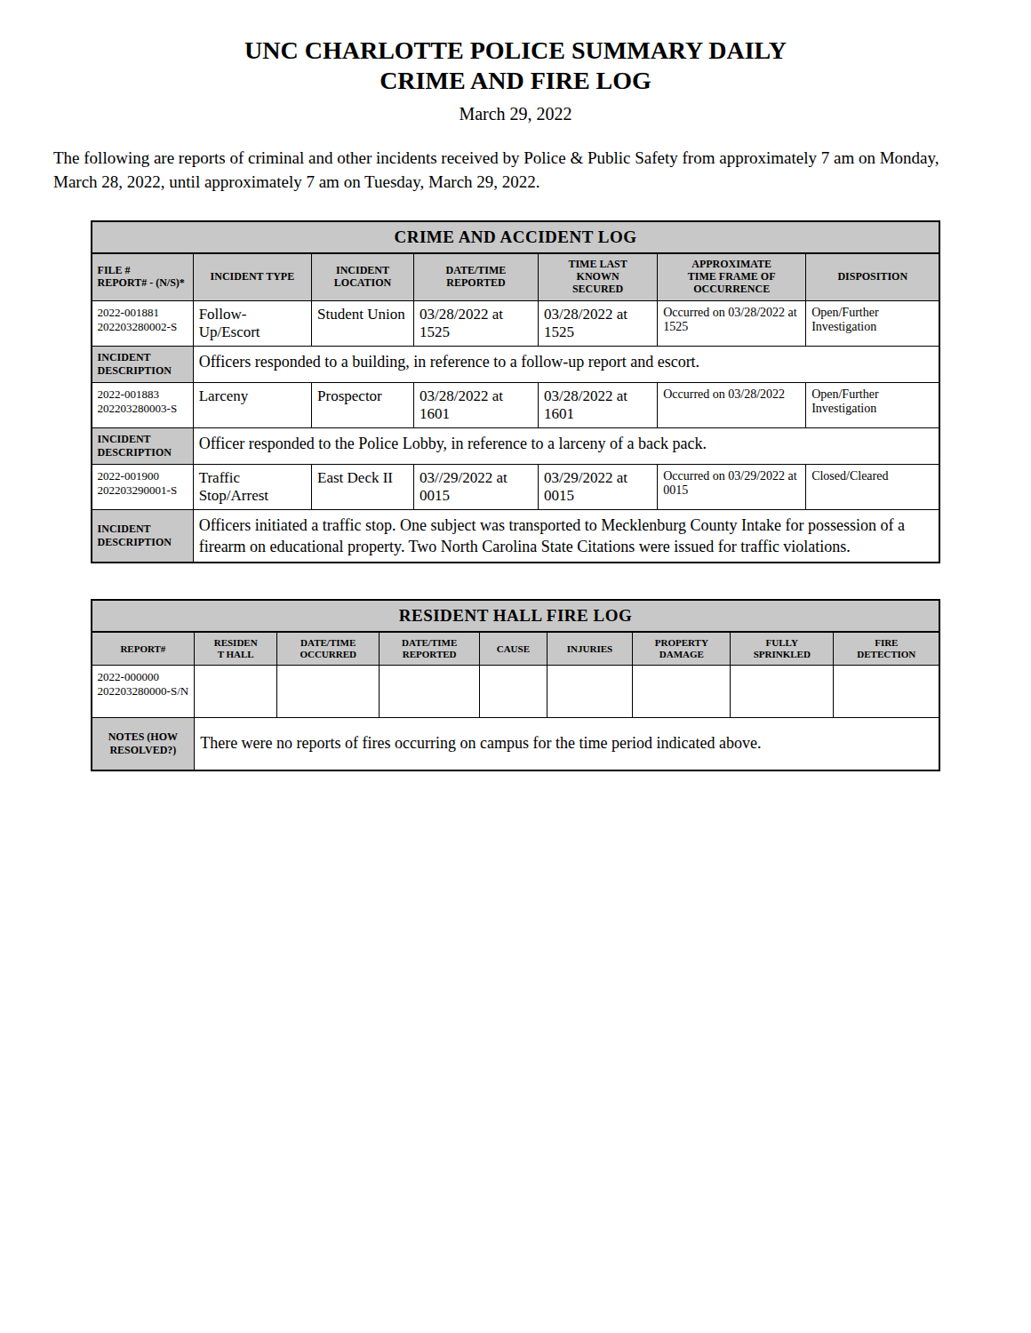UNC CHARLOTTE POLICE SUMMARY DAILY
CRIME AND FIRE LOG
March 29, 2022
The following are reports of criminal and other incidents received by Police & Public Safety from approximately 7 am on Monday, March 28, 2022, until approximately 7 am on Tuesday, March 29, 2022.
CRIME AND ACCIDENT LOG
| FILE # REPORT# - (N/S)* | INCIDENT TYPE | INCIDENT LOCATION | DATE/TIME REPORTED | TIME LAST KNOWN SECURED | APPROXIMATE TIME FRAME OF OCCURRENCE | DISPOSITION |
| --- | --- | --- | --- | --- | --- | --- |
| 2022-001881 202203280002-S | Follow-Up/Escort | Student Union | 03/28/2022 at 1525 | 03/28/2022 at 1525 | Occurred on 03/28/2022 at 1525 | Open/Further Investigation |
| INCIDENT DESCRIPTION | Officers responded to a building, in reference to a follow-up report and escort. |
| 2022-001883 202203280003-S | Larceny | Prospector | 03/28/2022 at 1601 | 03/28/2022 at 1601 | Occurred on 03/28/2022 | Open/Further Investigation |
| INCIDENT DESCRIPTION | Officer responded to the Police Lobby, in reference to a larceny of a back pack. |
| 2022-001900 202203290001-S | Traffic Stop/Arrest | East Deck II | 03//29/2022 at 0015 | 03/29/2022 at 0015 | Occurred on 03/29/2022 at 0015 | Closed/Cleared |
| INCIDENT DESCRIPTION | Officers initiated a traffic stop. One subject was transported to Mecklenburg County Intake for possession of a firearm on educational property. Two North Carolina State Citations were issued for traffic violations. |
RESIDENT HALL FIRE LOG
| REPORT# | RESIDEN T HALL | DATE/TIME OCCURRED | DATE/TIME REPORTED | CAUSE | INJURIES | PROPERTY DAMAGE | FULLY SPRINKLED | FIRE DETECTION |
| --- | --- | --- | --- | --- | --- | --- | --- | --- |
| 2022-000000 202203280000-S/N | | | | | | | | |
| NOTES (HOW RESOLVED?) | There were no reports of fires occurring on campus for the time period indicated above. |